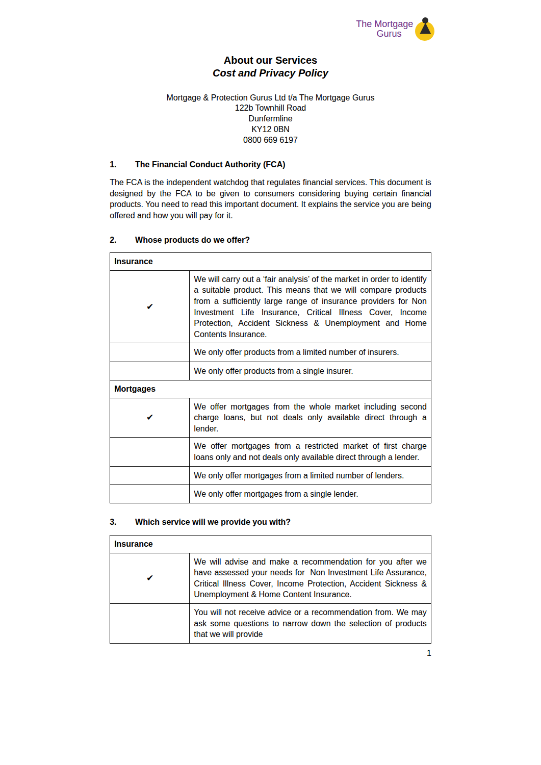The MortgageGurus
About our ServicesCost and Privacy Policy
Mortgage & Protection Gurus Ltd t/a The Mortgage Gurus
122b Townhill Road
Dunfermline
KY12 0BN
0800 669 6197
1. The Financial Conduct Authority (FCA)
The FCA is the independent watchdog that regulates financial services. This document is designed by the FCA to be given to consumers considering buying certain financial products. You need to read this important document. It explains the service you are being offered and how you will pay for it.
2. Whose products do we offer?
| Insurance |
| ✔ | We will carry out a ‘fair analysis’ of the market in order to identify a suitable product. This means that we will compare products from a sufficiently large range of insurance providers for Non Investment Life Insurance, Critical Illness Cover, Income Protection, Accident Sickness & Unemployment and Home Contents Insurance. |
| | We only offer products from a limited number of insurers. |
| | We only offer products from a single insurer. |
| Mortgages |
| ✔ | We offer mortgages from the whole market including second charge loans, but not deals only available direct through a lender. |
| | We offer mortgages from a restricted market of first charge loans only and not deals only available direct through a lender. |
| | We only offer mortgages from a limited number of lenders. |
| | We only offer mortgages from a single lender. |
3. Which service will we provide you with?
| Insurance |
| ✔ | We will advise and make a recommendation for you after we have assessed your needs for Non Investment Life Assurance, Critical Illness Cover, Income Protection, Accident Sickness & Unemployment & Home Content Insurance. |
| | You will not receive advice or a recommendation from. We may ask some questions to narrow down the selection of products that we will provide |
1